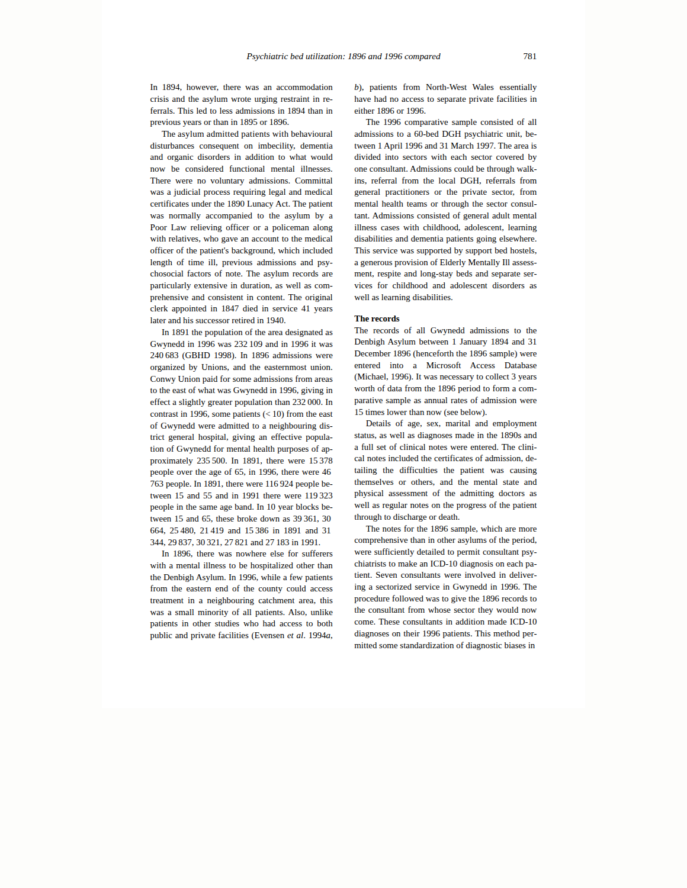Psychiatric bed utilization: 1896 and 1996 compared 781
In 1894, however, there was an accommodation crisis and the asylum wrote urging restraint in referrals. This led to less admissions in 1894 than in previous years or than in 1895 or 1896.
The asylum admitted patients with behavioural disturbances consequent on imbecility, dementia and organic disorders in addition to what would now be considered functional mental illnesses. There were no voluntary admissions. Committal was a judicial process requiring legal and medical certificates under the 1890 Lunacy Act. The patient was normally accompanied to the asylum by a Poor Law relieving officer or a policeman along with relatives, who gave an account to the medical officer of the patient's background, which included length of time ill, previous admissions and psychosocial factors of note. The asylum records are particularly extensive in duration, as well as comprehensive and consistent in content. The original clerk appointed in 1847 died in service 41 years later and his successor retired in 1940.
In 1891 the population of the area designated as Gwynedd in 1996 was 232 109 and in 1996 it was 240 683 (GBHD 1998). In 1896 admissions were organized by Unions, and the easternmost union. Conwy Union paid for some admissions from areas to the east of what was Gwynedd in 1996, giving in effect a slightly greater population than 232 000. In contrast in 1996, some patients (< 10) from the east of Gwynedd were admitted to a neighbouring district general hospital, giving an effective population of Gwynedd for mental health purposes of approximately 235 500. In 1891, there were 15 378 people over the age of 65, in 1996, there were 46 763 people. In 1891, there were 116 924 people between 15 and 55 and in 1991 there were 119 323 people in the same age band. In 10 year blocks between 15 and 65, these broke down as 39 361, 30 664, 25 480, 21 419 and 15 386 in 1891 and 31 344, 29 837, 30 321, 27 821 and 27 183 in 1991.
In 1896, there was nowhere else for sufferers with a mental illness to be hospitalized other than the Denbigh Asylum. In 1996, while a few patients from the eastern end of the county could access treatment in a neighbouring catchment area, this was a small minority of all patients. Also, unlike patients in other studies who had access to both public and private facilities (Evensen et al. 1994a, b), patients from North-West Wales essentially have had no access to separate private facilities in either 1896 or 1996.
The 1996 comparative sample consisted of all admissions to a 60-bed DGH psychiatric unit, between 1 April 1996 and 31 March 1997. The area is divided into sectors with each sector covered by one consultant. Admissions could be through walk-ins, referral from the local DGH, referrals from general practitioners or the private sector, from mental health teams or through the sector consultant. Admissions consisted of general adult mental illness cases with childhood, adolescent, learning disabilities and dementia patients going elsewhere. This service was supported by support bed hostels, a generous provision of Elderly Mentally Ill assessment, respite and long-stay beds and separate services for childhood and adolescent disorders as well as learning disabilities.
The records
The records of all Gwynedd admissions to the Denbigh Asylum between 1 January 1894 and 31 December 1896 (henceforth the 1896 sample) were entered into a Microsoft Access Database (Michael, 1996). It was necessary to collect 3 years worth of data from the 1896 period to form a comparative sample as annual rates of admission were 15 times lower than now (see below).
Details of age, sex, marital and employment status, as well as diagnoses made in the 1890s and a full set of clinical notes were entered. The clinical notes included the certificates of admission, detailing the difficulties the patient was causing themselves or others, and the mental state and physical assessment of the admitting doctors as well as regular notes on the progress of the patient through to discharge or death.
The notes for the 1896 sample, which are more comprehensive than in other asylums of the period, were sufficiently detailed to permit consultant psychiatrists to make an ICD-10 diagnosis on each patient. Seven consultants were involved in delivering a sectorized service in Gwynedd in 1996. The procedure followed was to give the 1896 records to the consultant from whose sector they would now come. These consultants in addition made ICD-10 diagnoses on their 1996 patients. This method permitted some standardization of diagnostic biases in